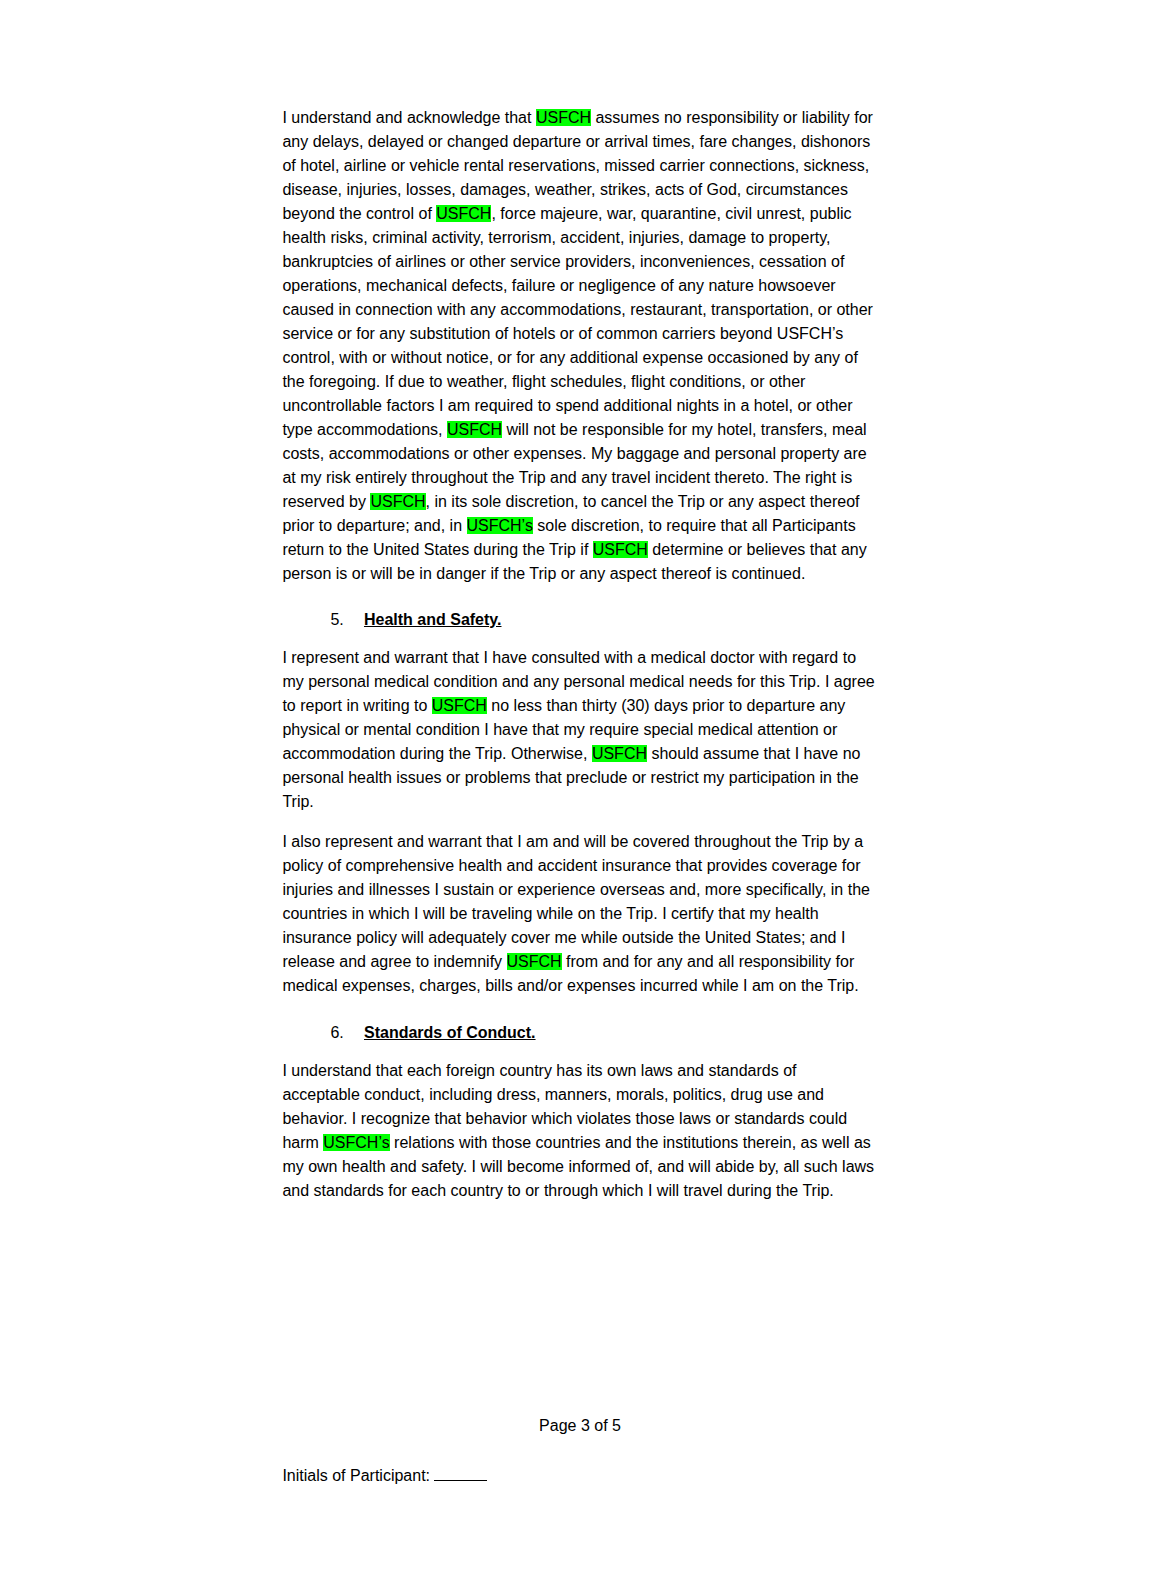I understand and acknowledge that USFCH assumes no responsibility or liability for any delays, delayed or changed departure or arrival times, fare changes, dishonors of hotel, airline or vehicle rental reservations, missed carrier connections, sickness, disease, injuries, losses, damages, weather, strikes, acts of God, circumstances beyond the control of USFCH, force majeure, war, quarantine, civil unrest, public health risks, criminal activity, terrorism, accident, injuries, damage to property, bankruptcies of airlines or other service providers, inconveniences, cessation of operations, mechanical defects, failure or negligence of any nature howsoever caused in connection with any accommodations, restaurant, transportation, or other service or for any substitution of hotels or of common carriers beyond USFCH’s control, with or without notice, or for any additional expense occasioned by any of the foregoing. If due to weather, flight schedules, flight conditions, or other uncontrollable factors I am required to spend additional nights in a hotel, or other type accommodations, USFCH will not be responsible for my hotel, transfers, meal costs, accommodations or other expenses. My baggage and personal property are at my risk entirely throughout the Trip and any travel incident thereto. The right is reserved by USFCH, in its sole discretion, to cancel the Trip or any aspect thereof prior to departure; and, in USFCH’s sole discretion, to require that all Participants return to the United States during the Trip if USFCH determine or believes that any person is or will be in danger if the Trip or any aspect thereof is continued.
Health and Safety.
I represent and warrant that I have consulted with a medical doctor with regard to my personal medical condition and any personal medical needs for this Trip. I agree to report in writing to USFCH no less than thirty (30) days prior to departure any physical or mental condition I have that my require special medical attention or accommodation during the Trip. Otherwise, USFCH should assume that I have no personal health issues or problems that preclude or restrict my participation in the Trip.
I also represent and warrant that I am and will be covered throughout the Trip by a policy of comprehensive health and accident insurance that provides coverage for injuries and illnesses I sustain or experience overseas and, more specifically, in the countries in which I will be traveling while on the Trip. I certify that my health insurance policy will adequately cover me while outside the United States; and I release and agree to indemnify USFCH from and for any and all responsibility for medical expenses, charges, bills and/or expenses incurred while I am on the Trip.
Standards of Conduct.
I understand that each foreign country has its own laws and standards of acceptable conduct, including dress, manners, morals, politics, drug use and behavior. I recognize that behavior which violates those laws or standards could harm USFCH’s relations with those countries and the institutions therein, as well as my own health and safety. I will become informed of, and will abide by, all such laws and standards for each country to or through which I will travel during the Trip.
Page 3 of 5
Initials of Participant: